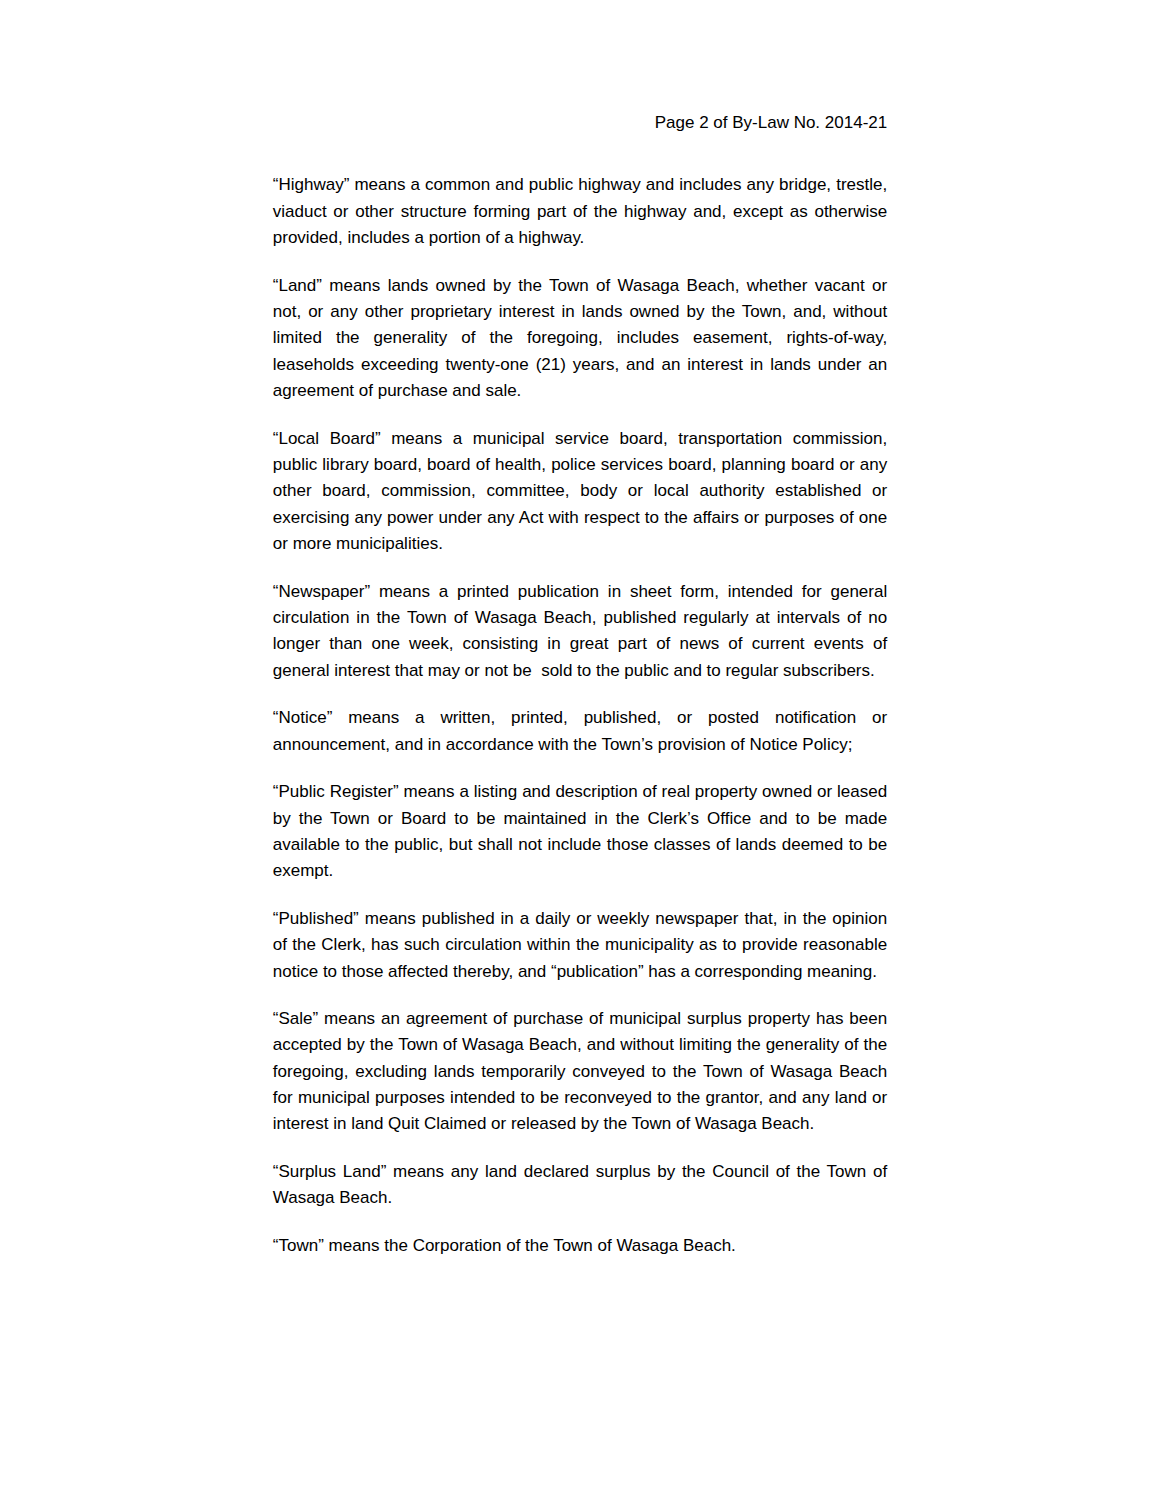Page 2 of By-Law No. 2014-21
“Highway” means a common and public highway and includes any bridge, trestle, viaduct or other structure forming part of the highway and, except as otherwise provided, includes a portion of a highway.
“Land” means lands owned by the Town of Wasaga Beach, whether vacant or not, or any other proprietary interest in lands owned by the Town, and, without limited the generality of the foregoing, includes easement, rights-of-way, leaseholds exceeding twenty-one (21) years, and an interest in lands under an agreement of purchase and sale.
“Local Board” means a municipal service board, transportation commission, public library board, board of health, police services board, planning board or any other board, commission, committee, body or local authority established or exercising any power under any Act with respect to the affairs or purposes of one or more municipalities.
“Newspaper” means a printed publication in sheet form, intended for general circulation in the Town of Wasaga Beach, published regularly at intervals of no longer than one week, consisting in great part of news of current events of general interest that may or not be sold to the public and to regular subscribers.
“Notice” means a written, printed, published, or posted notification or announcement, and in accordance with the Town’s provision of Notice Policy;
“Public Register” means a listing and description of real property owned or leased by the Town or Board to be maintained in the Clerk’s Office and to be made available to the public, but shall not include those classes of lands deemed to be exempt.
“Published” means published in a daily or weekly newspaper that, in the opinion of the Clerk, has such circulation within the municipality as to provide reasonable notice to those affected thereby, and “publication” has a corresponding meaning.
“Sale” means an agreement of purchase of municipal surplus property has been accepted by the Town of Wasaga Beach, and without limiting the generality of the foregoing, excluding lands temporarily conveyed to the Town of Wasaga Beach for municipal purposes intended to be reconveyed to the grantor, and any land or interest in land Quit Claimed or released by the Town of Wasaga Beach.
“Surplus Land” means any land declared surplus by the Council of the Town of Wasaga Beach.
“Town” means the Corporation of the Town of Wasaga Beach.